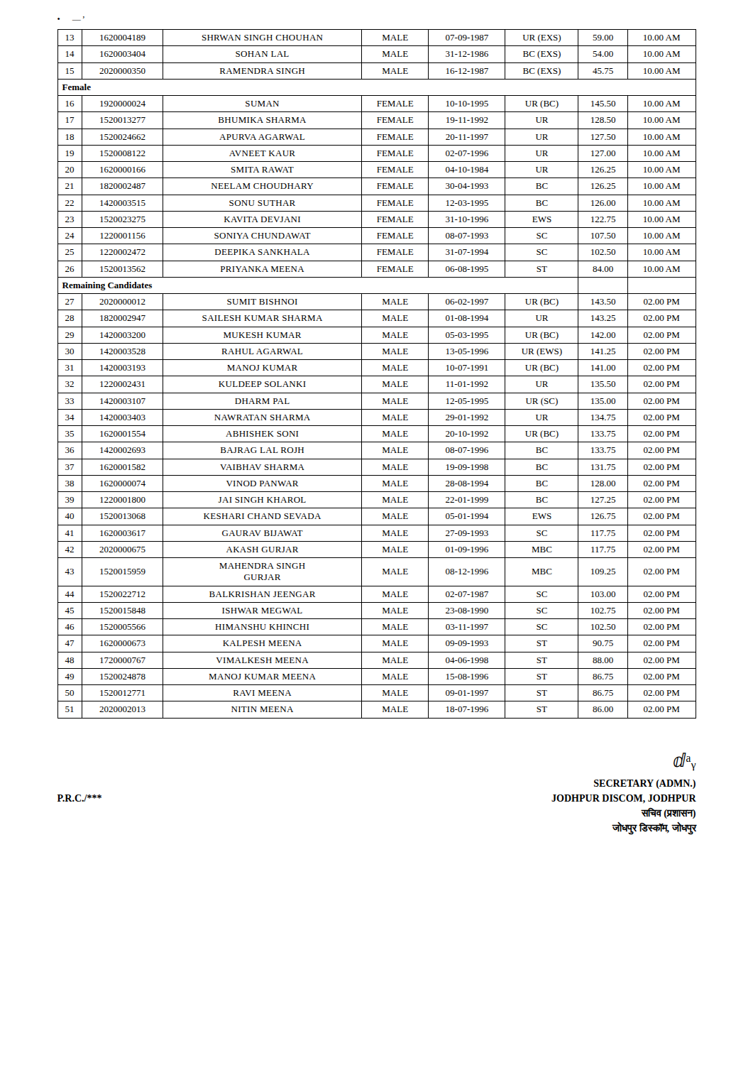• —’
| 13 | 1620004189 | SHRWAN SINGH CHOUHAN | MALE | 07-09-1987 | UR (EXS) | 59.00 | 10.00 AM |
| 14 | 1620003404 | SOHAN LAL | MALE | 31-12-1986 | BC (EXS) | 54.00 | 10.00 AM |
| 15 | 2020000350 | RAMENDRA SINGH | MALE | 16-12-1987 | BC (EXS) | 45.75 | 10.00 AM |
| Female |
| 16 | 1920000024 | SUMAN | FEMALE | 10-10-1995 | UR (BC) | 145.50 | 10.00 AM |
| 17 | 1520013277 | BHUMIKA SHARMA | FEMALE | 19-11-1992 | UR | 128.50 | 10.00 AM |
| 18 | 1520024662 | APURVA AGARWAL | FEMALE | 20-11-1997 | UR | 127.50 | 10.00 AM |
| 19 | 1520008122 | AVNEET KAUR | FEMALE | 02-07-1996 | UR | 127.00 | 10.00 AM |
| 20 | 1620000166 | SMITA RAWAT | FEMALE | 04-10-1984 | UR | 126.25 | 10.00 AM |
| 21 | 1820002487 | NEELAM CHOUDHARY | FEMALE | 30-04-1993 | BC | 126.25 | 10.00 AM |
| 22 | 1420003515 | SONU SUTHAR | FEMALE | 12-03-1995 | BC | 126.00 | 10.00 AM |
| 23 | 1520023275 | KAVITA DEVJANI | FEMALE | 31-10-1996 | EWS | 122.75 | 10.00 AM |
| 24 | 1220001156 | SONIYA CHUNDAWAT | FEMALE | 08-07-1993 | SC | 107.50 | 10.00 AM |
| 25 | 1220002472 | DEEPIKA SANKHALA | FEMALE | 31-07-1994 | SC | 102.50 | 10.00 AM |
| 26 | 1520013562 | PRIYANKA MEENA | FEMALE | 06-08-1995 | ST | 84.00 | 10.00 AM |
| Remaining Candidates | | |
| 27 | 2020000012 | SUMIT BISHNOI | MALE | 06-02-1997 | UR (BC) | 143.50 | 02.00 PM |
| 28 | 1820002947 | SAILESH KUMAR SHARMA | MALE | 01-08-1994 | UR | 143.25 | 02.00 PM |
| 29 | 1420003200 | MUKESH KUMAR | MALE | 05-03-1995 | UR (BC) | 142.00 | 02.00 PM |
| 30 | 1420003528 | RAHUL AGARWAL | MALE | 13-05-1996 | UR (EWS) | 141.25 | 02.00 PM |
| 31 | 1420003193 | MANOJ KUMAR | MALE | 10-07-1991 | UR (BC) | 141.00 | 02.00 PM |
| 32 | 1220002431 | KULDEEP SOLANKI | MALE | 11-01-1992 | UR | 135.50 | 02.00 PM |
| 33 | 1420003107 | DHARM PAL | MALE | 12-05-1995 | UR (SC) | 135.00 | 02.00 PM |
| 34 | 1420003403 | NAWRATAN SHARMA | MALE | 29-01-1992 | UR | 134.75 | 02.00 PM |
| 35 | 1620001554 | ABHISHEK SONI | MALE | 20-10-1992 | UR (BC) | 133.75 | 02.00 PM |
| 36 | 1420002693 | BAJRAG LAL ROJH | MALE | 08-07-1996 | BC | 133.75 | 02.00 PM |
| 37 | 1620001582 | VAIBHAV SHARMA | MALE | 19-09-1998 | BC | 131.75 | 02.00 PM |
| 38 | 1620000074 | VINOD PANWAR | MALE | 28-08-1994 | BC | 128.00 | 02.00 PM |
| 39 | 1220001800 | JAI SINGH KHAROL | MALE | 22-01-1999 | BC | 127.25 | 02.00 PM |
| 40 | 1520013068 | KESHARI CHAND SEVADA | MALE | 05-01-1994 | EWS | 126.75 | 02.00 PM |
| 41 | 1620003617 | GAURAV BIJAWAT | MALE | 27-09-1993 | SC | 117.75 | 02.00 PM |
| 42 | 2020000675 | AKASH GURJAR | MALE | 01-09-1996 | MBC | 117.75 | 02.00 PM |
| 43 | 1520015959 | MAHENDRA SINGH GURJAR | MALE | 08-12-1996 | MBC | 109.25 | 02.00 PM |
| 44 | 1520022712 | BALKRISHAN JEENGAR | MALE | 02-07-1987 | SC | 103.00 | 02.00 PM |
| 45 | 1520015848 | ISHWAR MEGWAL | MALE | 23-08-1990 | SC | 102.75 | 02.00 PM |
| 46 | 1520005566 | HIMANSHU KHINCHI | MALE | 03-11-1997 | SC | 102.50 | 02.00 PM |
| 47 | 1620000673 | KALPESH MEENA | MALE | 09-09-1993 | ST | 90.75 | 02.00 PM |
| 48 | 1720000767 | VIMALKESH MEENA | MALE | 04-06-1998 | ST | 88.00 | 02.00 PM |
| 49 | 1520024878 | MANOJ KUMAR MEENA | MALE | 15-08-1996 | ST | 86.75 | 02.00 PM |
| 50 | 1520012771 | RAVI MEENA | MALE | 09-01-1997 | ST | 86.75 | 02.00 PM |
| 51 | 2020002013 | NITIN MEENA | MALE | 18-07-1996 | ST | 86.00 | 02.00 PM |
ⅆᵃᵧ
SECRETARY (ADMN.)
JODHPUR DISCOM, JODHPUR
सचिव (प्रशासन)
जोधपुर डिस्कॉम, जोधपुर
P.R.C./***